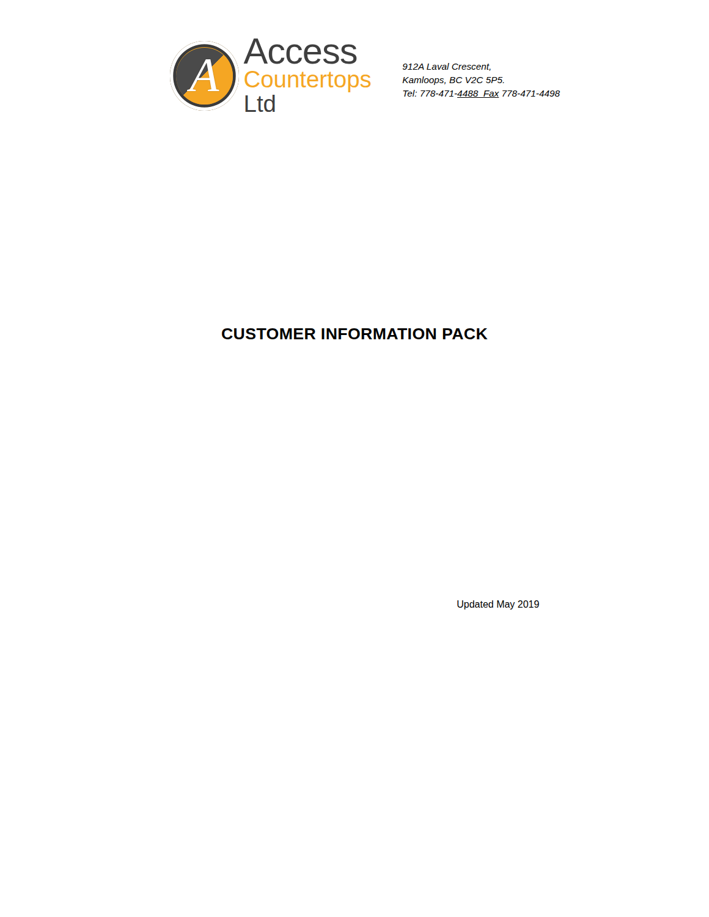A
Access Countertops Ltd
912A Laval Crescent,
Kamloops, BC V2C 5P5.
Tel: 778-471-4488 Fax 778-471-4498
CUSTOMER INFORMATION PACK
Updated May 2019